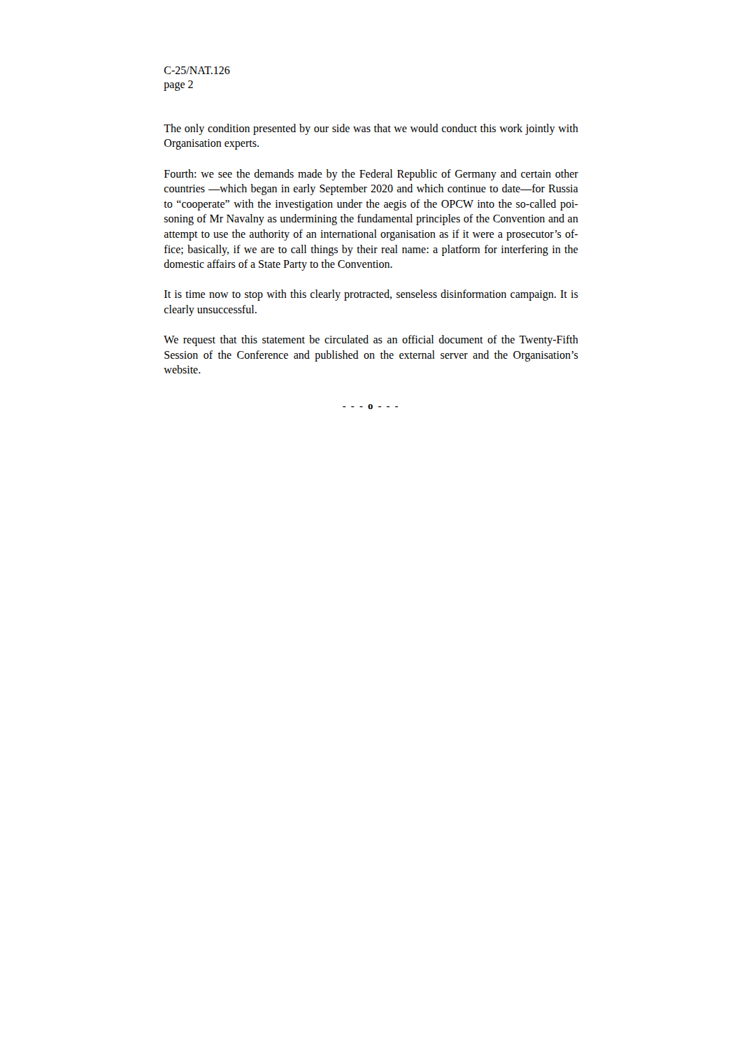C-25/NAT.126
page 2
The only condition presented by our side was that we would conduct this work jointly with Organisation experts.
Fourth: we see the demands made by the Federal Republic of Germany and certain other countries —which began in early September 2020 and which continue to date—for Russia to “cooperate” with the investigation under the aegis of the OPCW into the so-called poisoning of Mr Navalny as undermining the fundamental principles of the Convention and an attempt to use the authority of an international organisation as if it were a prosecutor’s office; basically, if we are to call things by their real name: a platform for interfering in the domestic affairs of a State Party to the Convention.
It is time now to stop with this clearly protracted, senseless disinformation campaign. It is clearly unsuccessful.
We request that this statement be circulated as an official document of the Twenty-Fifth Session of the Conference and published on the external server and the Organisation’s website.
- - - o - - -